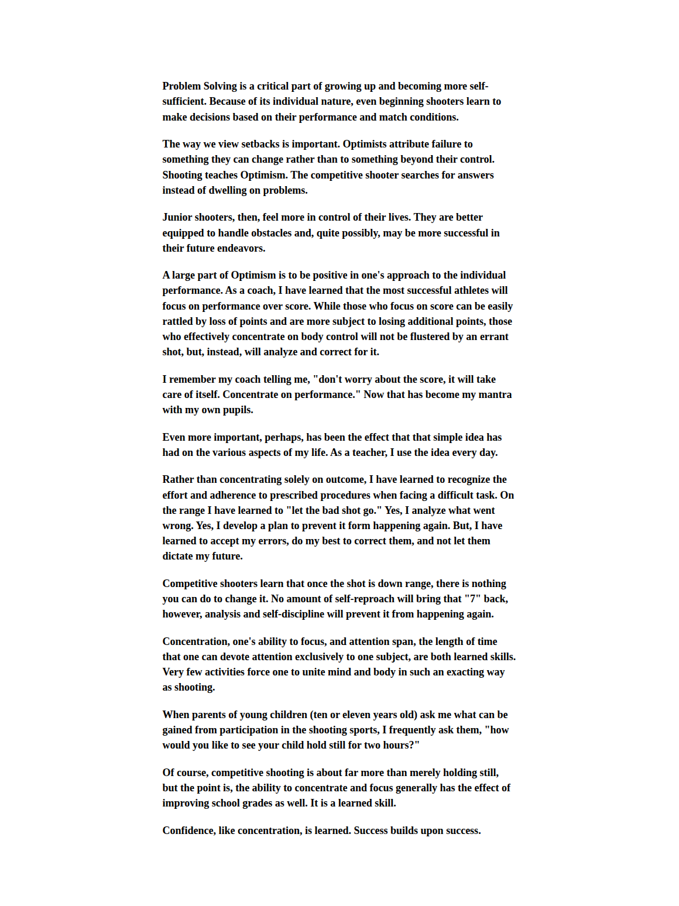Problem Solving is a critical part of growing up and becoming more self-sufficient. Because of its individual nature, even beginning shooters learn to make decisions based on their performance and match conditions.
The way we view setbacks is important. Optimists attribute failure to something they can change rather than to something beyond their control. Shooting teaches Optimism. The competitive shooter searches for answers instead of dwelling on problems.
Junior shooters, then, feel more in control of their lives. They are better equipped to handle obstacles and, quite possibly, may be more successful in their future endeavors.
A large part of Optimism is to be positive in one's approach to the individual performance. As a coach, I have learned that the most successful athletes will focus on performance over score. While those who focus on score can be easily rattled by loss of points and are more subject to losing additional points, those who effectively concentrate on body control will not be flustered by an errant shot, but, instead, will analyze and correct for it.
I remember my coach telling me, "don't worry about the score, it will take care of itself. Concentrate on performance." Now that has become my mantra with my own pupils.
Even more important, perhaps, has been the effect that that simple idea has had on the various aspects of my life. As a teacher, I use the idea every day.
Rather than concentrating solely on outcome, I have learned to recognize the effort and adherence to prescribed procedures when facing a difficult task. On the range I have learned to "let the bad shot go." Yes, I analyze what went wrong. Yes, I develop a plan to prevent it form happening again. But, I have learned to accept my errors, do my best to correct them, and not let them dictate my future.
Competitive shooters learn that once the shot is down range, there is nothing you can do to change it. No amount of self-reproach will bring that "7" back, however, analysis and self-discipline will prevent it from happening again.
Concentration, one's ability to focus, and attention span, the length of time that one can devote attention exclusively to one subject, are both learned skills. Very few activities force one to unite mind and body in such an exacting way as shooting.
When parents of young children (ten or eleven years old) ask me what can be gained from participation in the shooting sports, I frequently ask them, "how would you like to see your child hold still for two hours?"
Of course, competitive shooting is about far more than merely holding still, but the point is, the ability to concentrate and focus generally has the effect of improving school grades as well. It is a learned skill.
Confidence, like concentration, is learned. Success builds upon success.